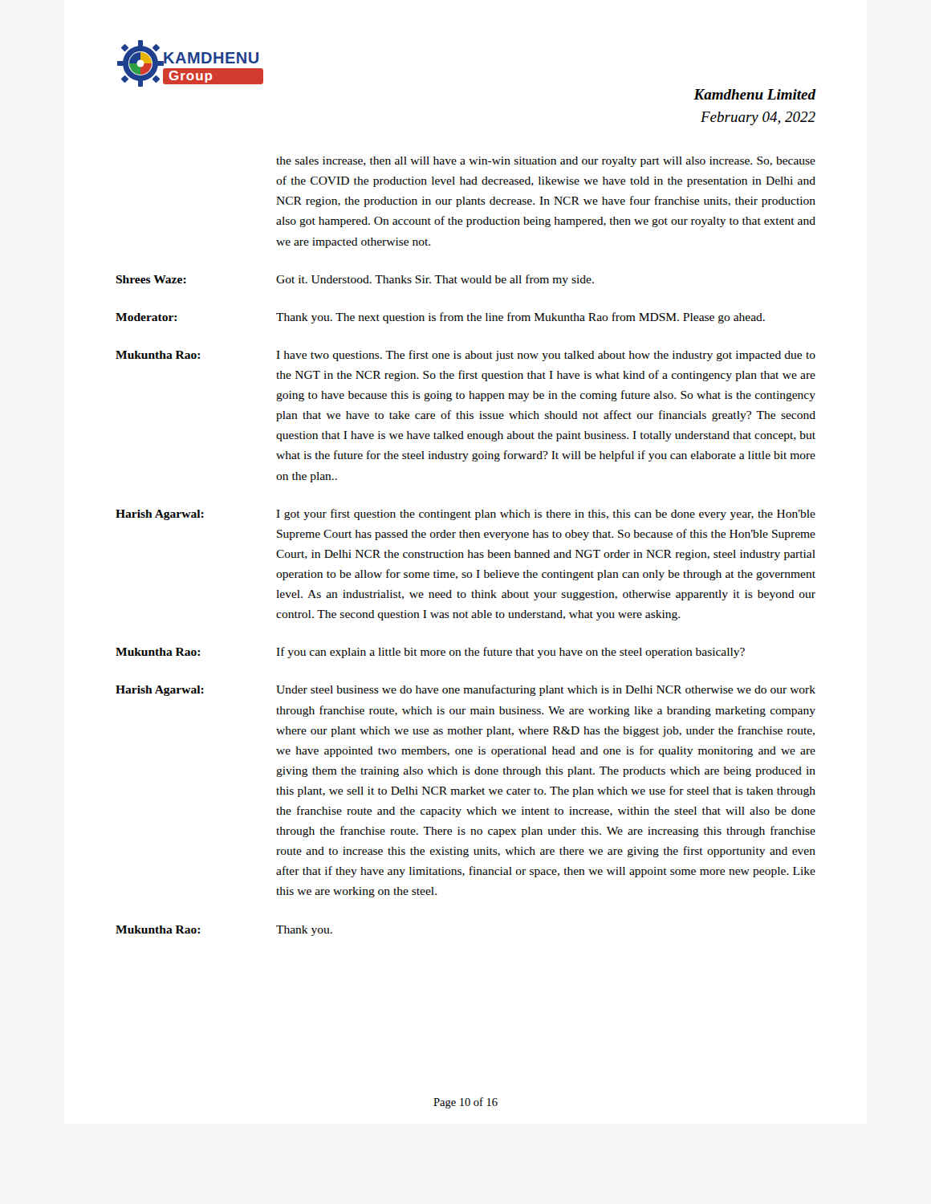KAMDHENU Group
Kamdhenu Limited
February 04, 2022
the sales increase, then all will have a win-win situation and our royalty part will also increase. So, because of the COVID the production level had decreased, likewise we have told in the presentation in Delhi and NCR region, the production in our plants decrease. In NCR we have four franchise units, their production also got hampered. On account of the production being hampered, then we got our royalty to that extent and we are impacted otherwise not.
Shrees Waze:
Got it. Understood. Thanks Sir. That would be all from my side.
Moderator:
Thank you. The next question is from the line from Mukuntha Rao from MDSM. Please go ahead.
Mukuntha Rao:
I have two questions. The first one is about just now you talked about how the industry got impacted due to the NGT in the NCR region. So the first question that I have is what kind of a contingency plan that we are going to have because this is going to happen may be in the coming future also. So what is the contingency plan that we have to take care of this issue which should not affect our financials greatly? The second question that I have is we have talked enough about the paint business. I totally understand that concept, but what is the future for the steel industry going forward? It will be helpful if you can elaborate a little bit more on the plan..
Harish Agarwal:
I got your first question the contingent plan which is there in this, this can be done every year, the Hon'ble Supreme Court has passed the order then everyone has to obey that. So because of this the Hon'ble Supreme Court, in Delhi NCR the construction has been banned and NGT order in NCR region, steel industry partial operation to be allow for some time, so I believe the contingent plan can only be through at the government level. As an industrialist, we need to think about your suggestion, otherwise apparently it is beyond our control. The second question I was not able to understand, what you were asking.
Mukuntha Rao:
If you can explain a little bit more on the future that you have on the steel operation basically?
Harish Agarwal:
Under steel business we do have one manufacturing plant which is in Delhi NCR otherwise we do our work through franchise route, which is our main business. We are working like a branding marketing company where our plant which we use as mother plant, where R&D has the biggest job, under the franchise route, we have appointed two members, one is operational head and one is for quality monitoring and we are giving them the training also which is done through this plant. The products which are being produced in this plant, we sell it to Delhi NCR market we cater to. The plan which we use for steel that is taken through the franchise route and the capacity which we intent to increase, within the steel that will also be done through the franchise route. There is no capex plan under this. We are increasing this through franchise route and to increase this the existing units, which are there we are giving the first opportunity and even after that if they have any limitations, financial or space, then we will appoint some more new people. Like this we are working on the steel.
Mukuntha Rao:
Thank you.
Page 10 of 16